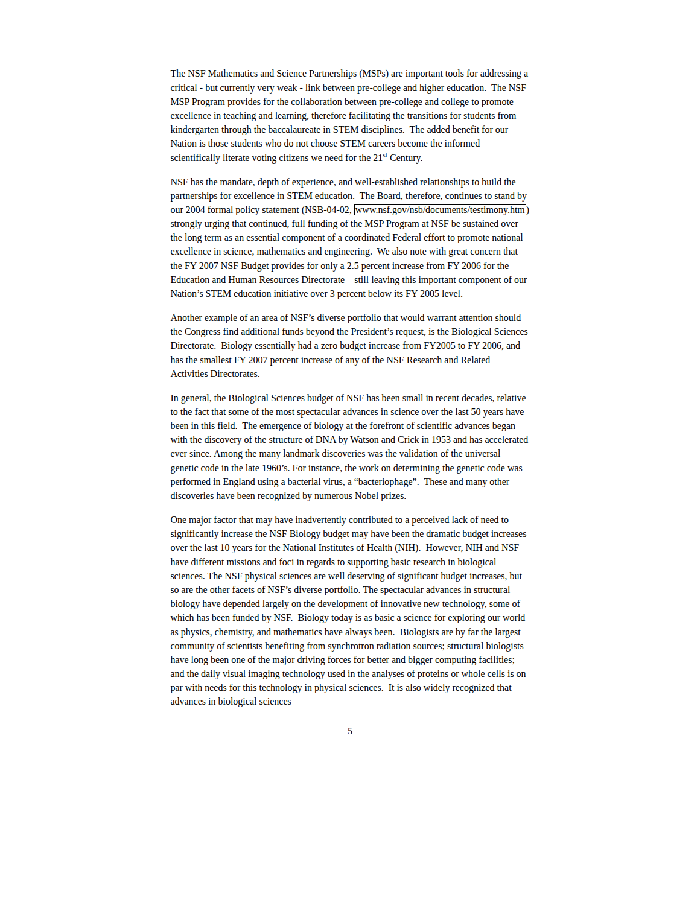The NSF Mathematics and Science Partnerships (MSPs) are important tools for addressing a critical - but currently very weak - link between pre-college and higher education. The NSF MSP Program provides for the collaboration between pre-college and college to promote excellence in teaching and learning, therefore facilitating the transitions for students from kindergarten through the baccalaureate in STEM disciplines. The added benefit for our Nation is those students who do not choose STEM careers become the informed scientifically literate voting citizens we need for the 21st Century.
NSF has the mandate, depth of experience, and well-established relationships to build the partnerships for excellence in STEM education. The Board, therefore, continues to stand by our 2004 formal policy statement (NSB-04-02, www.nsf.gov/nsb/documents/testimony.htm) strongly urging that continued, full funding of the MSP Program at NSF be sustained over the long term as an essential component of a coordinated Federal effort to promote national excellence in science, mathematics and engineering. We also note with great concern that the FY 2007 NSF Budget provides for only a 2.5 percent increase from FY 2006 for the Education and Human Resources Directorate – still leaving this important component of our Nation’s STEM education initiative over 3 percent below its FY 2005 level.
Another example of an area of NSF’s diverse portfolio that would warrant attention should the Congress find additional funds beyond the President’s request, is the Biological Sciences Directorate. Biology essentially had a zero budget increase from FY2005 to FY 2006, and has the smallest FY 2007 percent increase of any of the NSF Research and Related Activities Directorates.
In general, the Biological Sciences budget of NSF has been small in recent decades, relative to the fact that some of the most spectacular advances in science over the last 50 years have been in this field. The emergence of biology at the forefront of scientific advances began with the discovery of the structure of DNA by Watson and Crick in 1953 and has accelerated ever since. Among the many landmark discoveries was the validation of the universal genetic code in the late 1960’s. For instance, the work on determining the genetic code was performed in England using a bacterial virus, a “bacteriophage”. These and many other discoveries have been recognized by numerous Nobel prizes.
One major factor that may have inadvertently contributed to a perceived lack of need to significantly increase the NSF Biology budget may have been the dramatic budget increases over the last 10 years for the National Institutes of Health (NIH). However, NIH and NSF have different missions and foci in regards to supporting basic research in biological sciences. The NSF physical sciences are well deserving of significant budget increases, but so are the other facets of NSF’s diverse portfolio. The spectacular advances in structural biology have depended largely on the development of innovative new technology, some of which has been funded by NSF. Biology today is as basic a science for exploring our world as physics, chemistry, and mathematics have always been. Biologists are by far the largest community of scientists benefiting from synchrotron radiation sources; structural biologists have long been one of the major driving forces for better and bigger computing facilities; and the daily visual imaging technology used in the analyses of proteins or whole cells is on par with needs for this technology in physical sciences. It is also widely recognized that advances in biological sciences
5